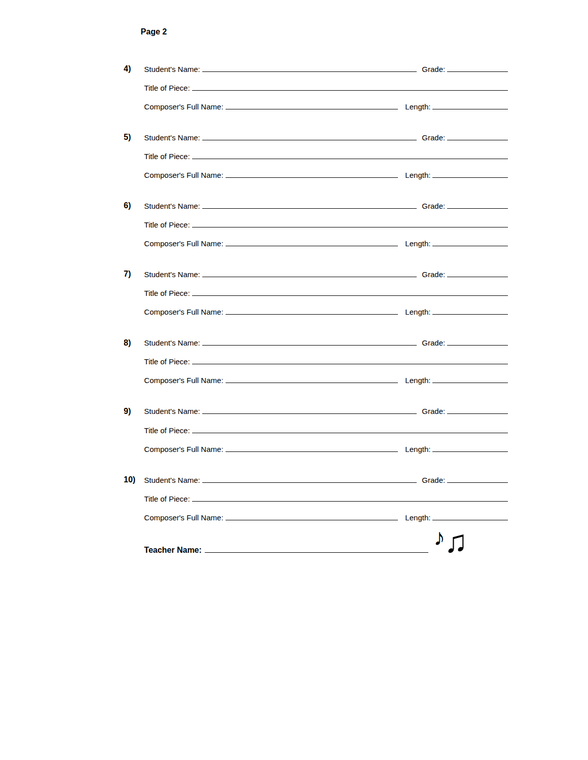Page 2
4)
Student's Name: Grade:
Title of Piece:
Composer's Full Name: Length:
5)
Student's Name: Grade:
Title of Piece:
Composer's Full Name: Length:
6)
Student's Name: Grade:
Title of Piece:
Composer's Full Name: Length:
7)
Student's Name: Grade:
Title of Piece:
Composer's Full Name: Length:
8)
Student's Name: Grade:
Title of Piece:
Composer's Full Name: Length:
9)
Student's Name: Grade:
Title of Piece:
Composer's Full Name: Length:
10)
Student's Name: Grade:
Title of Piece:
Composer's Full Name: Length:
Teacher Name:
♪♫